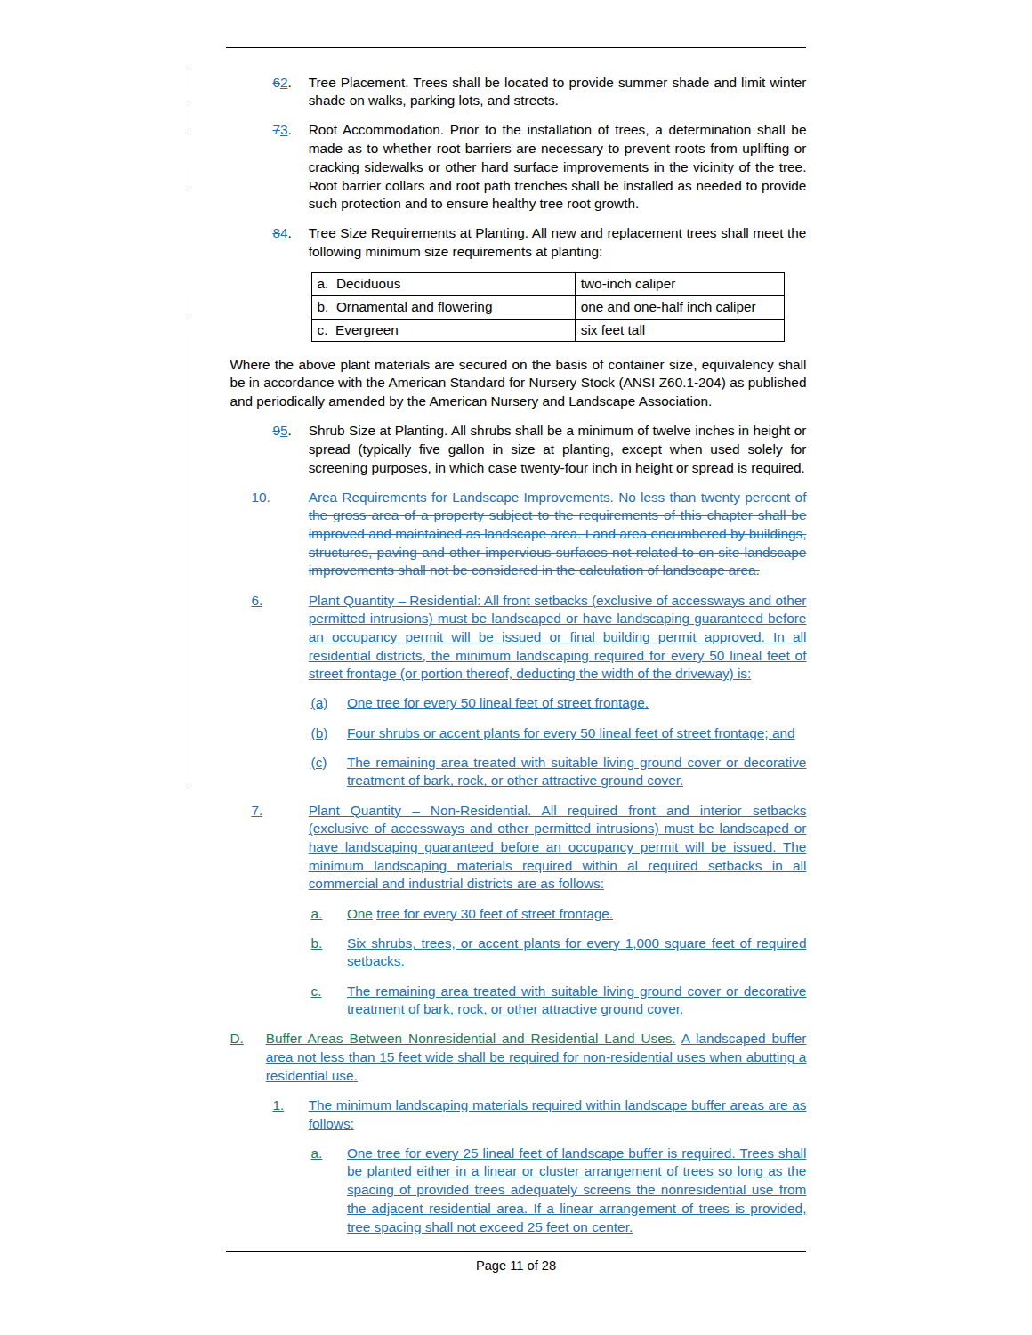62.
Tree Placement. Trees shall be located to provide summer shade and limit winter shade on walks, parking lots, and streets.
73.
Root Accommodation. Prior to the installation of trees, a determination shall be made as to whether root barriers are necessary to prevent roots from uplifting or cracking sidewalks or other hard surface improvements in the vicinity of the tree. Root barrier collars and root path trenches shall be installed as needed to provide such protection and to ensure healthy tree root growth.
84.
Tree Size Requirements at Planting. All new and replacement trees shall meet the following minimum size requirements at planting:
| a. Deciduous | two-inch caliper |
| b. Ornamental and flowering | one and one-half inch caliper |
| c. Evergreen | six feet tall |
Where the above plant materials are secured on the basis of container size, equivalency shall be in accordance with the American Standard for Nursery Stock (ANSI Z60.1-204) as published and periodically amended by the American Nursery and Landscape Association.
95.
Shrub Size at Planting. All shrubs shall be a minimum of twelve inches in height or spread (typically five gallon in size at planting, except when used solely for screening purposes, in which case twenty-four inch in height or spread is required.
10.
Area Requirements for Landscape Improvements. No less than twenty percent of the gross area of a property subject to the requirements of this chapter shall be improved and maintained as landscape area. Land area encumbered by buildings, structures, paving and other impervious surfaces not related to on-site landscape improvements shall not be considered in the calculation of landscape area.
6.
Plant Quantity – Residential: All front setbacks (exclusive of accessways and other permitted intrusions) must be landscaped or have landscaping guaranteed before an occupancy permit will be issued or final building permit approved. In all residential districts, the minimum landscaping required for every 50 lineal feet of street frontage (or portion thereof, deducting the width of the driveway) is:
(a)
One tree for every 50 lineal feet of street frontage.
(b)
Four shrubs or accent plants for every 50 lineal feet of street frontage; and
(c)
The remaining area treated with suitable living ground cover or decorative treatment of bark, rock, or other attractive ground cover.
7.
Plant Quantity – Non-Residential. All required front and interior setbacks (exclusive of accessways and other permitted intrusions) must be landscaped or have landscaping guaranteed before an occupancy permit will be issued. The minimum landscaping materials required within al required setbacks in all commercial and industrial districts are as follows:
a.
One tree for every 30 feet of street frontage.
b.
Six shrubs, trees, or accent plants for every 1,000 square feet of required setbacks.
c.
The remaining area treated with suitable living ground cover or decorative treatment of bark, rock, or other attractive ground cover.
D.
Buffer Areas Between Nonresidential and Residential Land Uses. A landscaped buffer area not less than 15 feet wide shall be required for non-residential uses when abutting a residential use.
1.
The minimum landscaping materials required within landscape buffer areas are as follows:
a.
One tree for every 25 lineal feet of landscape buffer is required. Trees shall be planted either in a linear or cluster arrangement of trees so long as the spacing of provided trees adequately screens the nonresidential use from the adjacent residential area. If a linear arrangement of trees is provided, tree spacing shall not exceed 25 feet on center.
Page 11 of 28